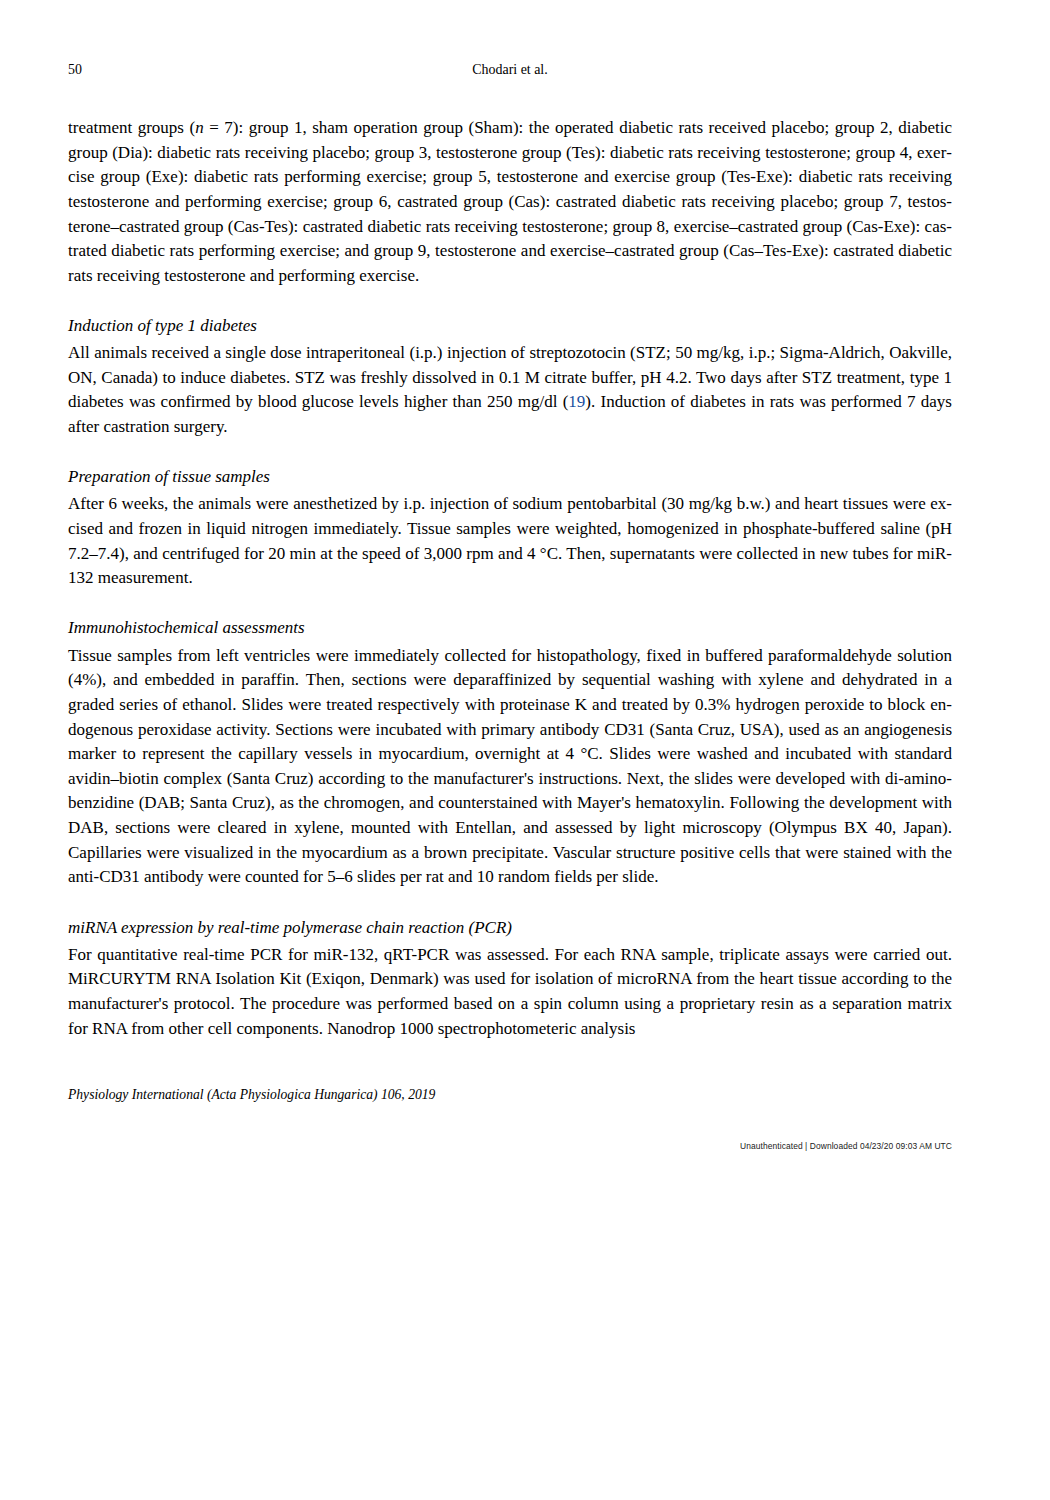50
Chodari et al.
treatment groups (n = 7): group 1, sham operation group (Sham): the operated diabetic rats received placebo; group 2, diabetic group (Dia): diabetic rats receiving placebo; group 3, testosterone group (Tes): diabetic rats receiving testosterone; group 4, exercise group (Exe): diabetic rats performing exercise; group 5, testosterone and exercise group (Tes-Exe): diabetic rats receiving testosterone and performing exercise; group 6, castrated group (Cas): castrated diabetic rats receiving placebo; group 7, testosterone–castrated group (Cas-Tes): castrated diabetic rats receiving testosterone; group 8, exercise–castrated group (Cas-Exe): castrated diabetic rats performing exercise; and group 9, testosterone and exercise–castrated group (Cas–Tes-Exe): castrated diabetic rats receiving testosterone and performing exercise.
Induction of type 1 diabetes
All animals received a single dose intraperitoneal (i.p.) injection of streptozotocin (STZ; 50 mg/kg, i.p.; Sigma-Aldrich, Oakville, ON, Canada) to induce diabetes. STZ was freshly dissolved in 0.1 M citrate buffer, pH 4.2. Two days after STZ treatment, type 1 diabetes was confirmed by blood glucose levels higher than 250 mg/dl (19). Induction of diabetes in rats was performed 7 days after castration surgery.
Preparation of tissue samples
After 6 weeks, the animals were anesthetized by i.p. injection of sodium pentobarbital (30 mg/kg b.w.) and heart tissues were excised and frozen in liquid nitrogen immediately. Tissue samples were weighted, homogenized in phosphate-buffered saline (pH 7.2–7.4), and centrifuged for 20 min at the speed of 3,000 rpm and 4 °C. Then, supernatants were collected in new tubes for miR-132 measurement.
Immunohistochemical assessments
Tissue samples from left ventricles were immediately collected for histopathology, fixed in buffered paraformaldehyde solution (4%), and embedded in paraffin. Then, sections were deparaffinized by sequential washing with xylene and dehydrated in a graded series of ethanol. Slides were treated respectively with proteinase K and treated by 0.3% hydrogen peroxide to block endogenous peroxidase activity. Sections were incubated with primary antibody CD31 (Santa Cruz, USA), used as an angiogenesis marker to represent the capillary vessels in myocardium, overnight at 4 °C. Slides were washed and incubated with standard avidin–biotin complex (Santa Cruz) according to the manufacturer's instructions. Next, the slides were developed with di-amino-benzidine (DAB; Santa Cruz), as the chromogen, and counterstained with Mayer's hematoxylin. Following the development with DAB, sections were cleared in xylene, mounted with Entellan, and assessed by light microscopy (Olympus BX 40, Japan). Capillaries were visualized in the myocardium as a brown precipitate. Vascular structure positive cells that were stained with the anti-CD31 antibody were counted for 5–6 slides per rat and 10 random fields per slide.
miRNA expression by real-time polymerase chain reaction (PCR)
For quantitative real-time PCR for miR-132, qRT-PCR was assessed. For each RNA sample, triplicate assays were carried out. MiRCURYTM RNA Isolation Kit (Exiqon, Denmark) was used for isolation of microRNA from the heart tissue according to the manufacturer's protocol. The procedure was performed based on a spin column using a proprietary resin as a separation matrix for RNA from other cell components. Nanodrop 1000 spectrophotometeric analysis
Physiology International (Acta Physiologica Hungarica) 106, 2019
Unauthenticated | Downloaded 04/23/20 09:03 AM UTC